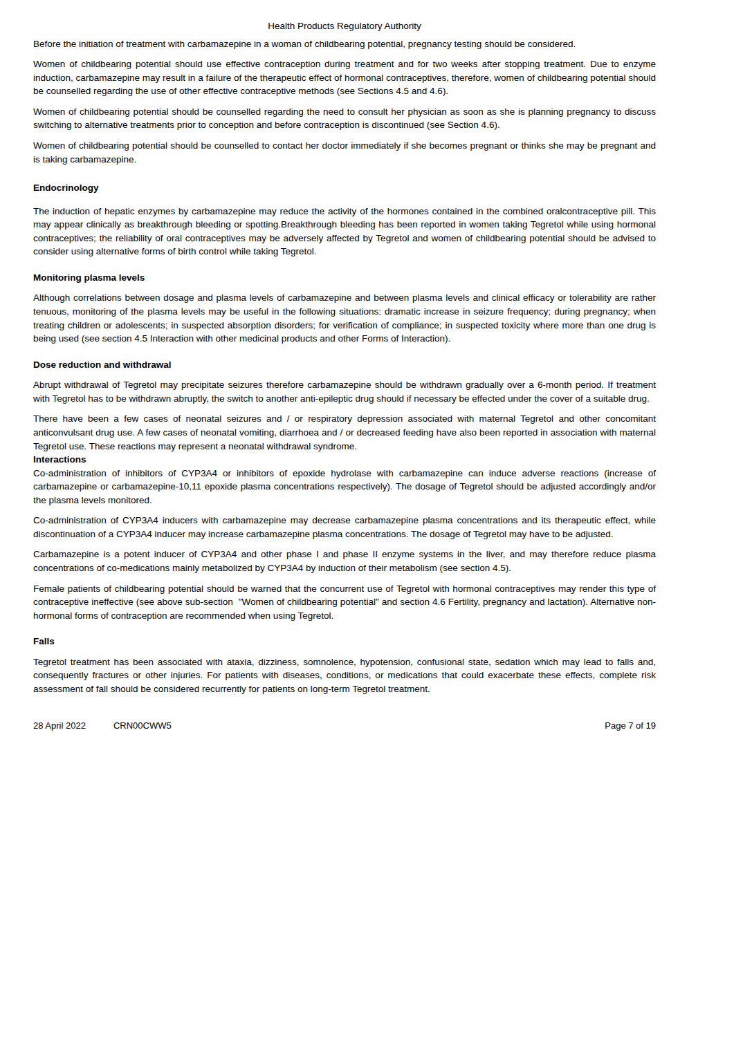Health Products Regulatory Authority
Before the initiation of treatment with carbamazepine in a woman of childbearing potential, pregnancy testing should be considered.
Women of childbearing potential should use effective contraception during treatment and for two weeks after stopping treatment. Due to enzyme induction, carbamazepine may result in a failure of the therapeutic effect of hormonal contraceptives, therefore, women of childbearing potential should be counselled regarding the use of other effective contraceptive methods (see Sections 4.5 and 4.6).
Women of childbearing potential should be counselled regarding the need to consult her physician as soon as she is planning pregnancy to discuss switching to alternative treatments prior to conception and before contraception is discontinued (see Section 4.6).
Women of childbearing potential should be counselled to contact her doctor immediately if she becomes pregnant or thinks she may be pregnant and is taking carbamazepine.
Endocrinology
The induction of hepatic enzymes by carbamazepine may reduce the activity of the hormones contained in the combined oralcontraceptive pill. This may appear clinically as breakthrough bleeding or spotting.Breakthrough bleeding has been reported in women taking Tegretol while using hormonal contraceptives; the reliability of oral contraceptives may be adversely affected by Tegretol and women of childbearing potential should be advised to consider using alternative forms of birth control while taking Tegretol.
Monitoring plasma levels
Although correlations between dosage and plasma levels of carbamazepine and between plasma levels and clinical efficacy or tolerability are rather tenuous, monitoring of the plasma levels may be useful in the following situations: dramatic increase in seizure frequency; during pregnancy; when treating children or adolescents; in suspected absorption disorders; for verification of compliance; in suspected toxicity where more than one drug is being used (see section 4.5 Interaction with other medicinal products and other Forms of Interaction).
Dose reduction and withdrawal
Abrupt withdrawal of Tegretol may precipitate seizures therefore carbamazepine should be withdrawn gradually over a 6-month period. If treatment with Tegretol has to be withdrawn abruptly, the switch to another anti-epileptic drug should if necessary be effected under the cover of a suitable drug.
There have been a few cases of neonatal seizures and / or respiratory depression associated with maternal Tegretol and other concomitant anticonvulsant drug use. A few cases of neonatal vomiting, diarrhoea and / or decreased feeding have also been reported in association with maternal Tegretol use. These reactions may represent a neonatal withdrawal syndrome.
Interactions
Co-administration of inhibitors of CYP3A4 or inhibitors of epoxide hydrolase with carbamazepine can induce adverse reactions (increase of carbamazepine or carbamazepine-10,11 epoxide plasma concentrations respectively). The dosage of Tegretol should be adjusted accordingly and/or the plasma levels monitored.
Co-administration of CYP3A4 inducers with carbamazepine may decrease carbamazepine plasma concentrations and its therapeutic effect, while discontinuation of a CYP3A4 inducer may increase carbamazepine plasma concentrations. The dosage of Tegretol may have to be adjusted.
Carbamazepine is a potent inducer of CYP3A4 and other phase I and phase II enzyme systems in the liver, and may therefore reduce plasma concentrations of co-medications mainly metabolized by CYP3A4 by induction of their metabolism (see section 4.5).
Female patients of childbearing potential should be warned that the concurrent use of Tegretol with hormonal contraceptives may render this type of contraceptive ineffective (see above sub-section "Women of childbearing potential" and section 4.6 Fertility, pregnancy and lactation). Alternative non-hormonal forms of contraception are recommended when using Tegretol.
Falls
Tegretol treatment has been associated with ataxia, dizziness, somnolence, hypotension, confusional state, sedation which may lead to falls and, consequently fractures or other injuries. For patients with diseases, conditions, or medications that could exacerbate these effects, complete risk assessment of fall should be considered recurrently for patients on long-term Tegretol treatment.
28 April 2022 CRN00CWW5 Page 7 of 19